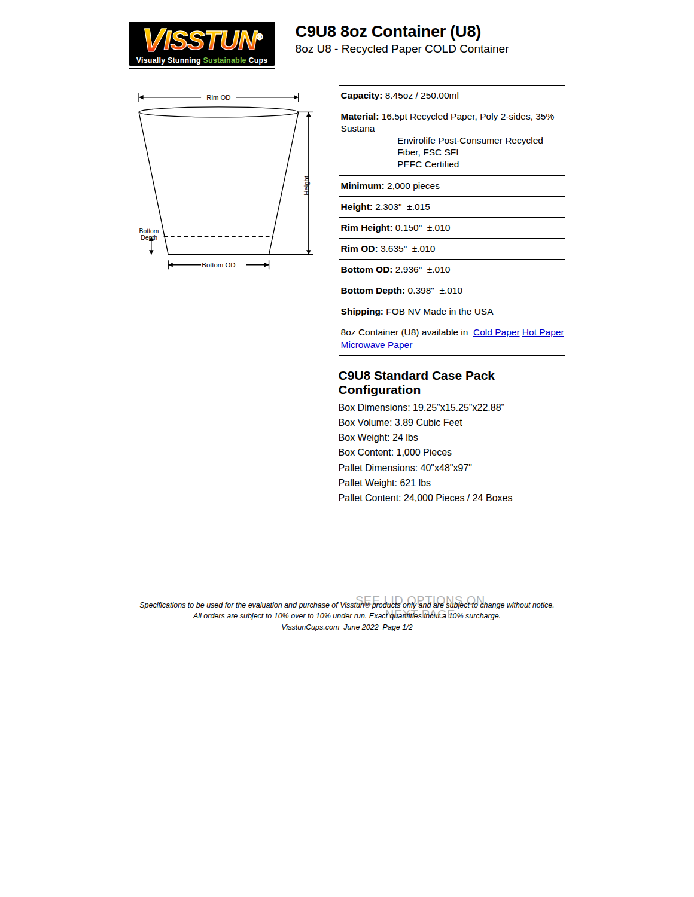VISSTUN®
Visually Stunning Sustainable Cups
C9U8 8oz Container (U8)
8oz U8 - Recycled Paper COLD Container
Rim OD Height Bottom Depth Bottom OD
| Capacity: 8.45oz / 250.00ml |
| Material: 16.5pt Recycled Paper, Poly 2-sides, 35% Sustana Envirolife Post-Consumer Recycled Fiber, FSC SFI PEFC Certified |
| Minimum: 2,000 pieces |
| Height: 2.303" ±.015 |
| Rim Height: 0.150" ±.010 |
| Rim OD: 3.635" ±.010 |
| Bottom OD: 2.936" ±.010 |
| Bottom Depth: 0.398" ±.010 |
| Shipping: FOB NV Made in the USA |
| 8oz Container (U8) available in Cold Paper Hot Paper Microwave Paper |
C9U8 Standard Case Pack Configuration
Box Dimensions: 19.25"x15.25"x22.88"
Box Volume: 3.89 Cubic Feet
Box Weight: 24 lbs
Box Content: 1,000 Pieces
Pallet Dimensions: 40"x48"x97"
Pallet Weight: 621 lbs
Pallet Content: 24,000 Pieces / 24 Boxes
SEE LID OPTIONS ON NEXT PAGE
Specifications to be used for the evaluation and purchase of Visstun® products only and are subject to change without notice.
All orders are subject to 10% over to 10% under run. Exact quantities incur a 10% surcharge.
VisstunCups.com June 2022 Page 1/2